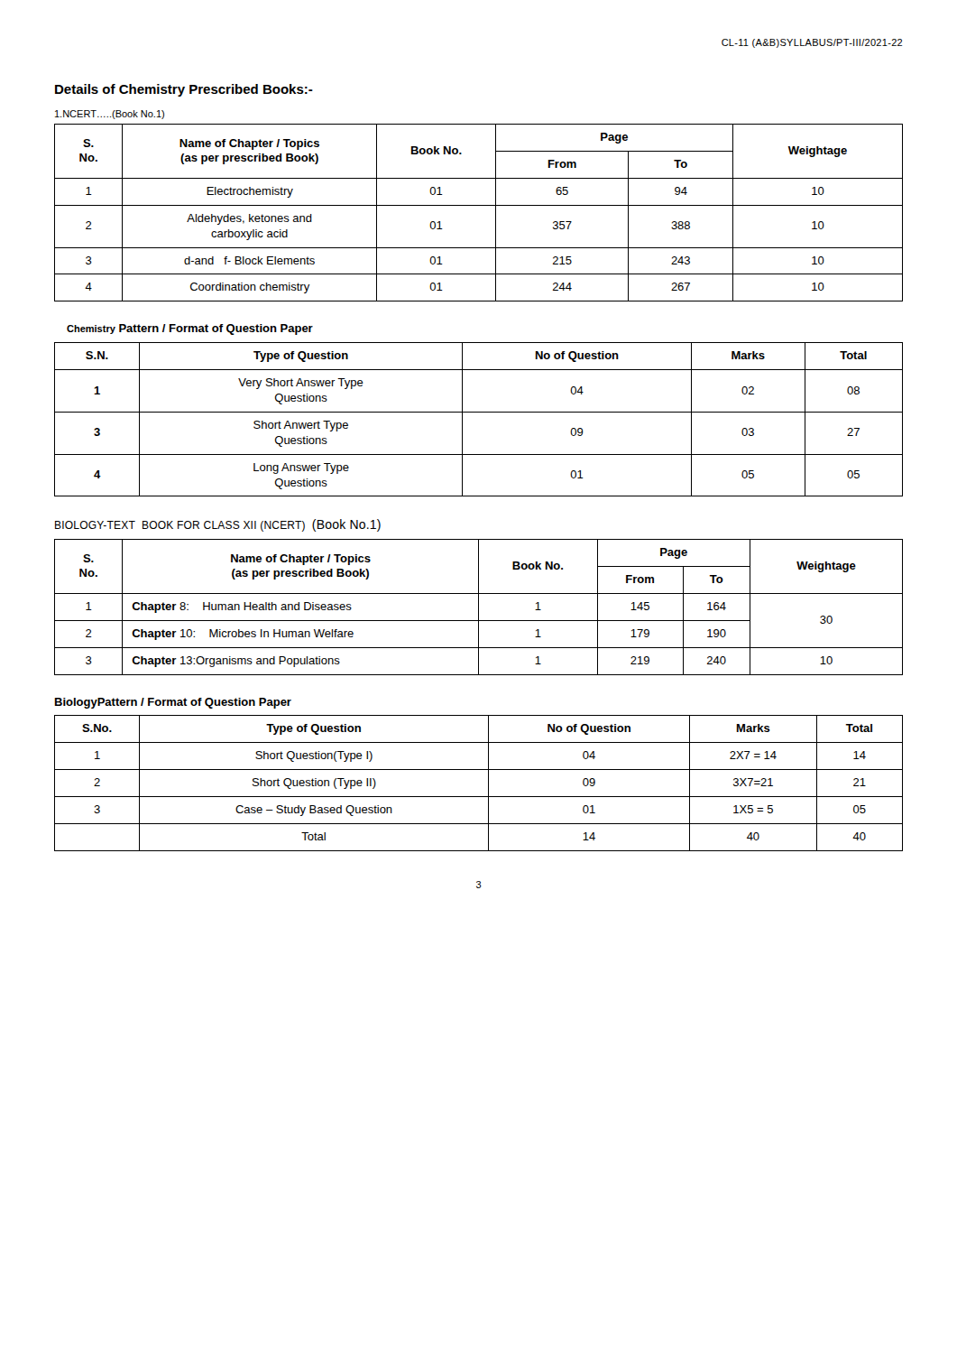CL-11 (A&B)SYLLABUS/PT-III/2021-22
Details of Chemistry Prescribed Books:-
1.NCERT…..(Book No.1)
| S. No. | Name of Chapter / Topics (as per prescribed Book) | Book No. | Page | Weightage |
| --- | --- | --- | --- | --- |
| From | To |
| 1 | Electrochemistry | 01 | 65 | 94 | 10 |
| 2 | Aldehydes, ketones and carboxylic acid | 01 | 357 | 388 | 10 |
| 3 | d-and f- Block Elements | 01 | 215 | 243 | 10 |
| 4 | Coordination chemistry | 01 | 244 | 267 | 10 |
Chemistry Pattern / Format of Question Paper
| S.N. | Type of Question | No of Question | Marks | Total |
| --- | --- | --- | --- | --- |
| 1 | Very Short Answer Type Questions | 04 | 02 | 08 |
| 3 | Short Anwert Type Questions | 09 | 03 | 27 |
| 4 | Long Answer Type Questions | 01 | 05 | 05 |
BIOLOGY-TEXT BOOK FOR CLASS XII (NCERT) (Book No.1)
| S. No. | Name of Chapter / Topics (as per prescribed Book) | Book No. | Page | Weightage |
| --- | --- | --- | --- | --- |
| From | To |
| 1 | Chapter 8: Human Health and Diseases | 1 | 145 | 164 | 30 |
| 2 | Chapter 10: Microbes In Human Welfare | 1 | 179 | 190 |
| 3 | Chapter 13:Organisms and Populations | 1 | 219 | 240 | 10 |
BiologyPattern / Format of Question Paper
| S.No. | Type of Question | No of Question | Marks | Total |
| --- | --- | --- | --- | --- |
| 1 | Short Question(Type I) | 04 | 2X7 = 14 | 14 |
| 2 | Short Question (Type II) | 09 | 3X7=21 | 21 |
| 3 | Case – Study Based Question | 01 | 1X5 = 5 | 05 |
| | Total | 14 | 40 | 40 |
3